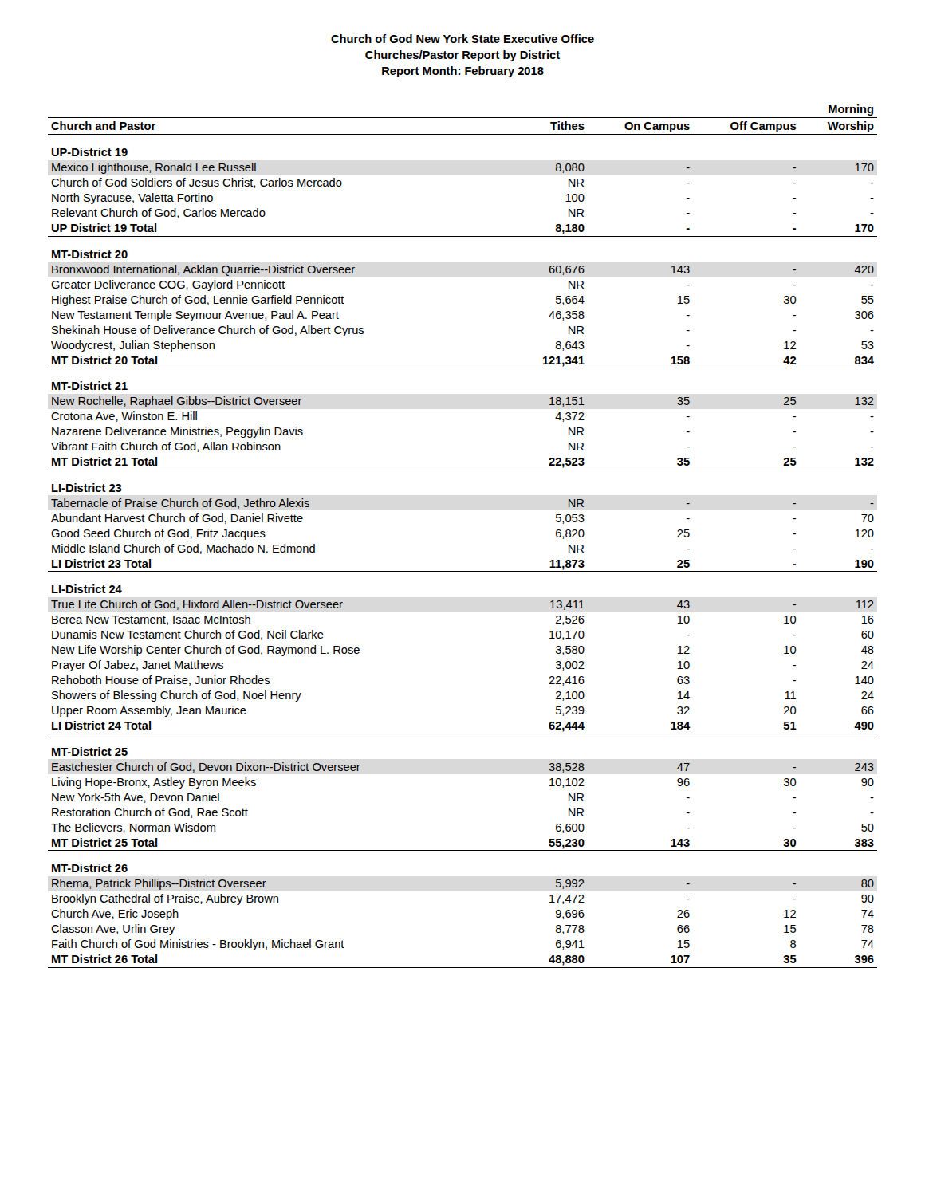Church of God New York State Executive Office
Churches/Pastor Report by District
Report Month: February 2018
| | | | | Morning |
| --- | --- | --- | --- | --- |
| Church and Pastor | Tithes | On Campus | Off Campus | Worship |
| UP-District 19 |
| Mexico Lighthouse, Ronald Lee Russell | 8,080 | - | - | 170 |
| Church of God Soldiers of Jesus Christ, Carlos Mercado | NR | - | - | - |
| North Syracuse, Valetta Fortino | 100 | - | - | - |
| Relevant Church of God, Carlos Mercado | NR | - | - | - |
| UP District 19 Total | 8,180 | - | - | 170 |
| MT-District 20 |
| Bronxwood International, Acklan Quarrie--District Overseer | 60,676 | 143 | - | 420 |
| Greater Deliverance COG, Gaylord Pennicott | NR | - | - | - |
| Highest Praise Church of God, Lennie Garfield Pennicott | 5,664 | 15 | 30 | 55 |
| New Testament Temple Seymour Avenue, Paul A. Peart | 46,358 | - | - | 306 |
| Shekinah House of Deliverance Church of God, Albert Cyrus | NR | - | - | - |
| Woodycrest, Julian Stephenson | 8,643 | - | 12 | 53 |
| MT District 20 Total | 121,341 | 158 | 42 | 834 |
| MT-District 21 |
| New Rochelle, Raphael Gibbs--District Overseer | 18,151 | 35 | 25 | 132 |
| Crotona Ave, Winston E. Hill | 4,372 | - | - | - |
| Nazarene Deliverance Ministries, Peggylin Davis | NR | - | - | - |
| Vibrant Faith Church of God, Allan Robinson | NR | - | - | - |
| MT District 21 Total | 22,523 | 35 | 25 | 132 |
| LI-District 23 |
| Tabernacle of Praise Church of God, Jethro Alexis | NR | - | - | - |
| Abundant Harvest Church of God, Daniel Rivette | 5,053 | - | - | 70 |
| Good Seed Church of God, Fritz Jacques | 6,820 | 25 | - | 120 |
| Middle Island Church of God, Machado N. Edmond | NR | - | - | - |
| LI District 23 Total | 11,873 | 25 | - | 190 |
| LI-District 24 |
| True Life Church of God, Hixford Allen--District Overseer | 13,411 | 43 | - | 112 |
| Berea New Testament, Isaac McIntosh | 2,526 | 10 | 10 | 16 |
| Dunamis New Testament Church of God, Neil Clarke | 10,170 | - | - | 60 |
| New Life Worship Center Church of God, Raymond L. Rose | 3,580 | 12 | 10 | 48 |
| Prayer Of Jabez, Janet Matthews | 3,002 | 10 | - | 24 |
| Rehoboth House of Praise, Junior Rhodes | 22,416 | 63 | - | 140 |
| Showers of Blessing Church of God, Noel Henry | 2,100 | 14 | 11 | 24 |
| Upper Room Assembly, Jean Maurice | 5,239 | 32 | 20 | 66 |
| LI District 24 Total | 62,444 | 184 | 51 | 490 |
| MT-District 25 |
| Eastchester Church of God, Devon Dixon--District Overseer | 38,528 | 47 | - | 243 |
| Living Hope-Bronx, Astley Byron Meeks | 10,102 | 96 | 30 | 90 |
| New York-5th Ave, Devon Daniel | NR | - | - | - |
| Restoration Church of God, Rae Scott | NR | - | - | - |
| The Believers, Norman Wisdom | 6,600 | - | - | 50 |
| MT District 25 Total | 55,230 | 143 | 30 | 383 |
| MT-District 26 |
| Rhema, Patrick Phillips--District Overseer | 5,992 | - | - | 80 |
| Brooklyn Cathedral of Praise, Aubrey Brown | 17,472 | - | - | 90 |
| Church Ave, Eric Joseph | 9,696 | 26 | 12 | 74 |
| Classon Ave, Urlin Grey | 8,778 | 66 | 15 | 78 |
| Faith Church of God Ministries - Brooklyn, Michael Grant | 6,941 | 15 | 8 | 74 |
| MT District 26 Total | 48,880 | 107 | 35 | 396 |